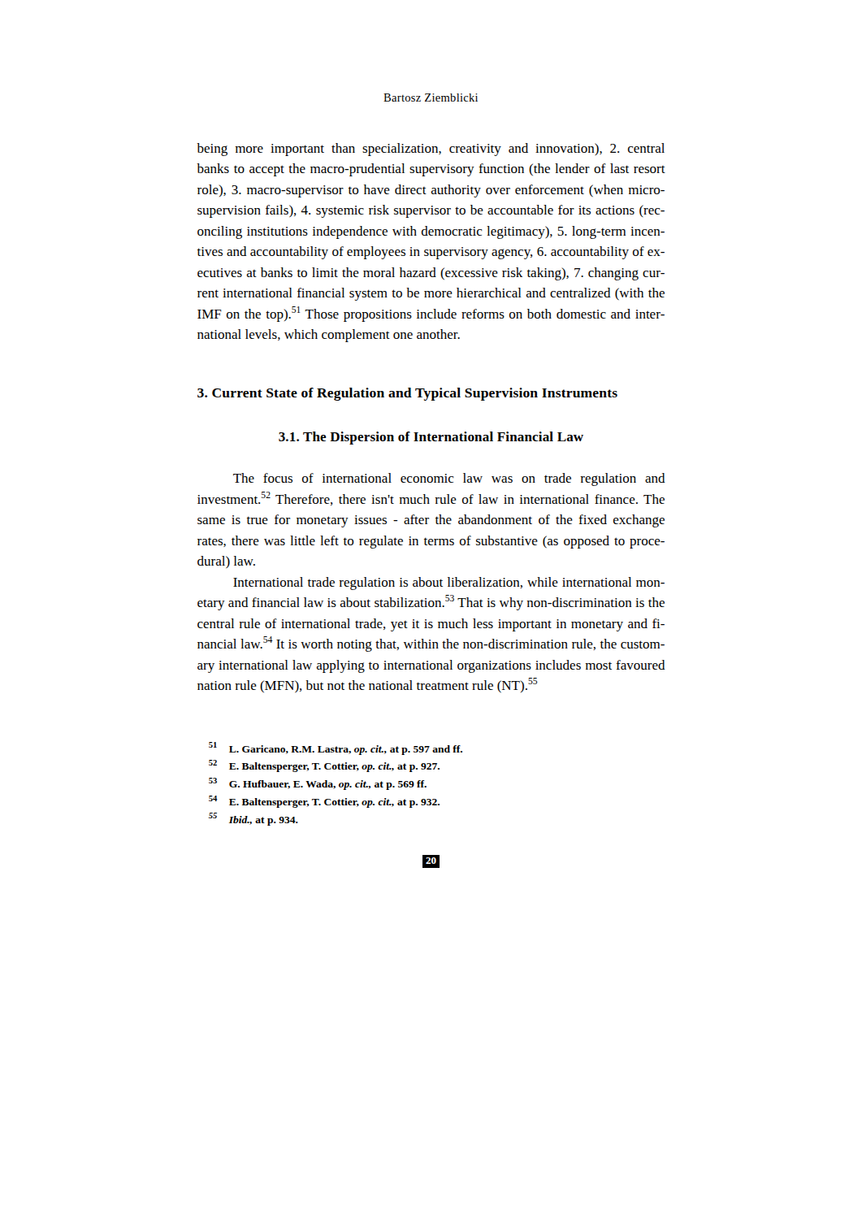Bartosz Ziemblicki
being more important than specialization, creativity and innovation), 2. central banks to accept the macro-prudential supervisory function (the lender of last resort role), 3. macro-supervisor to have direct authority over enforcement (when micro-supervision fails), 4. systemic risk supervisor to be accountable for its actions (reconciling institutions independence with democratic legitimacy), 5. long-term incentives and accountability of employees in supervisory agency, 6. accountability of executives at banks to limit the moral hazard (excessive risk taking), 7. changing current international financial system to be more hierarchical and centralized (with the IMF on the top).51 Those propositions include reforms on both domestic and international levels, which complement one another.
3. Current State of Regulation and Typical Supervision Instruments
3.1. The Dispersion of International Financial Law
The focus of international economic law was on trade regulation and investment.52 Therefore, there isn't much rule of law in international finance. The same is true for monetary issues - after the abandonment of the fixed exchange rates, there was little left to regulate in terms of substantive (as opposed to procedural) law.
International trade regulation is about liberalization, while international monetary and financial law is about stabilization.53 That is why non-discrimination is the central rule of international trade, yet it is much less important in monetary and financial law.54 It is worth noting that, within the non-discrimination rule, the customary international law applying to international organizations includes most favoured nation rule (MFN), but not the national treatment rule (NT).55
51 L. Garicano, R.M. Lastra, op. cit., at p. 597 and ff.
52 E. Baltensperger, T. Cottier, op. cit., at p. 927.
53 G. Hufbauer, E. Wada, op. cit., at p. 569 ff.
54 E. Baltensperger, T. Cottier, op. cit., at p. 932.
55 Ibid., at p. 934.
20